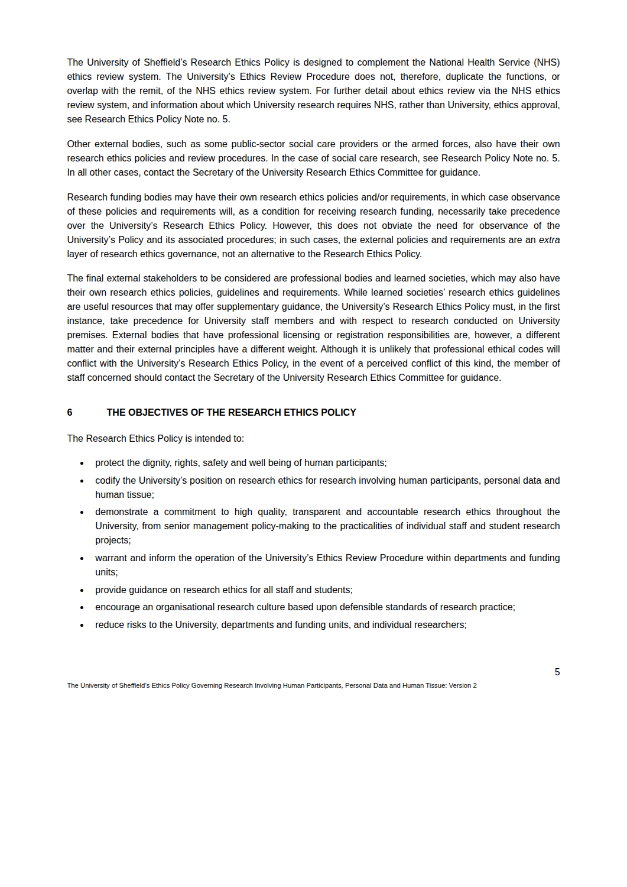The University of Sheffield’s Research Ethics Policy is designed to complement the National Health Service (NHS) ethics review system. The University’s Ethics Review Procedure does not, therefore, duplicate the functions, or overlap with the remit, of the NHS ethics review system. For further detail about ethics review via the NHS ethics review system, and information about which University research requires NHS, rather than University, ethics approval, see Research Ethics Policy Note no. 5.
Other external bodies, such as some public-sector social care providers or the armed forces, also have their own research ethics policies and review procedures. In the case of social care research, see Research Policy Note no. 5. In all other cases, contact the Secretary of the University Research Ethics Committee for guidance.
Research funding bodies may have their own research ethics policies and/or requirements, in which case observance of these policies and requirements will, as a condition for receiving research funding, necessarily take precedence over the University’s Research Ethics Policy. However, this does not obviate the need for observance of the University’s Policy and its associated procedures; in such cases, the external policies and requirements are an extra layer of research ethics governance, not an alternative to the Research Ethics Policy.
The final external stakeholders to be considered are professional bodies and learned societies, which may also have their own research ethics policies, guidelines and requirements. While learned societies’ research ethics guidelines are useful resources that may offer supplementary guidance, the University’s Research Ethics Policy must, in the first instance, take precedence for University staff members and with respect to research conducted on University premises. External bodies that have professional licensing or registration responsibilities are, however, a different matter and their external principles have a different weight. Although it is unlikely that professional ethical codes will conflict with the University’s Research Ethics Policy, in the event of a perceived conflict of this kind, the member of staff concerned should contact the Secretary of the University Research Ethics Committee for guidance.
6 THE OBJECTIVES OF THE RESEARCH ETHICS POLICY
The Research Ethics Policy is intended to:
protect the dignity, rights, safety and well being of human participants;
codify the University’s position on research ethics for research involving human participants, personal data and human tissue;
demonstrate a commitment to high quality, transparent and accountable research ethics throughout the University, from senior management policy-making to the practicalities of individual staff and student research projects;
warrant and inform the operation of the University’s Ethics Review Procedure within departments and funding units;
provide guidance on research ethics for all staff and students;
encourage an organisational research culture based upon defensible standards of research practice;
reduce risks to the University, departments and funding units, and individual researchers;
5
The University of Sheffield’s Ethics Policy Governing Research Involving Human Participants, Personal Data and Human Tissue: Version 2